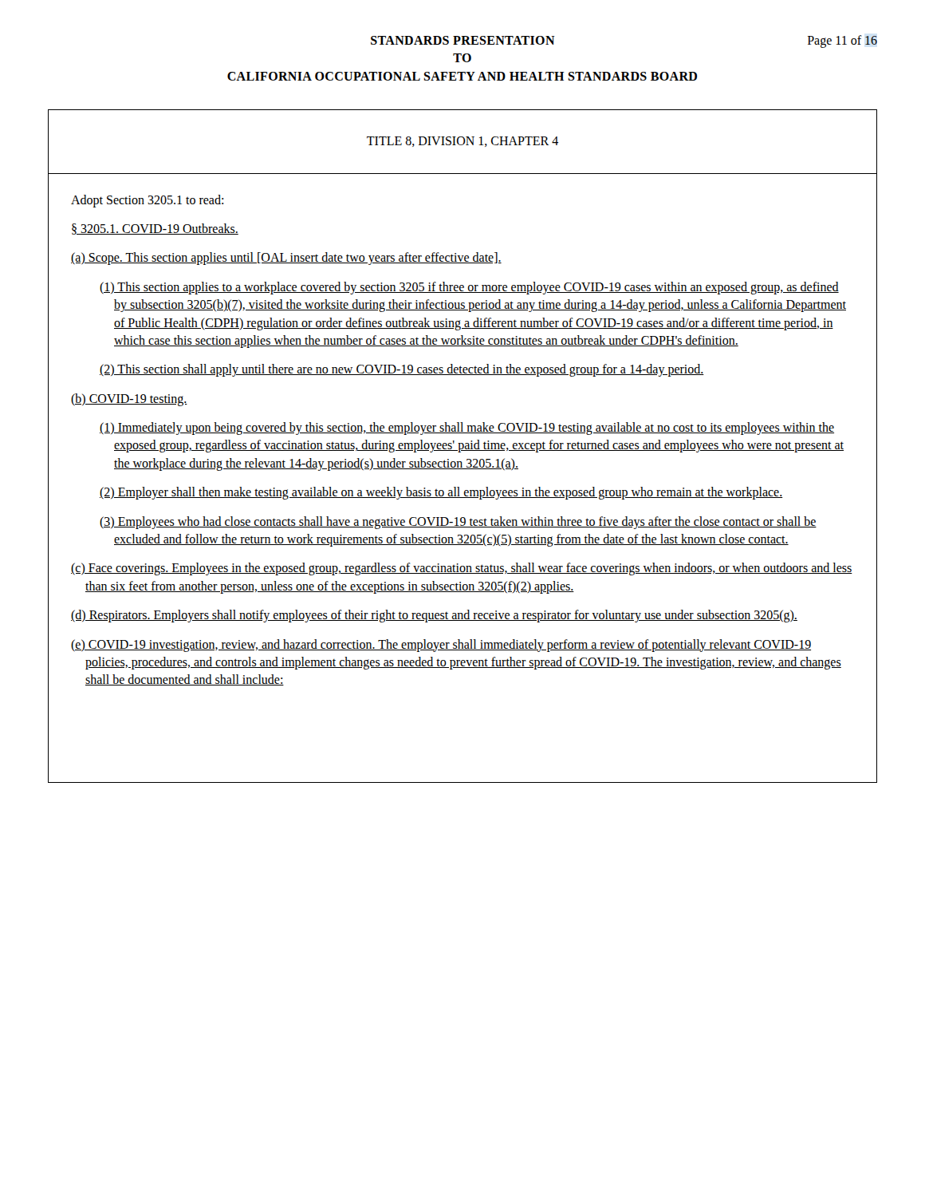Page 11 of 16
STANDARDS PRESENTATION
TO
CALIFORNIA OCCUPATIONAL SAFETY AND HEALTH STANDARDS BOARD
TITLE 8, DIVISION 1, CHAPTER 4
Adopt Section 3205.1 to read:
§ 3205.1. COVID-19 Outbreaks.
(a) Scope. This section applies until [OAL insert date two years after effective date].
(1) This section applies to a workplace covered by section 3205 if three or more employee COVID-19 cases within an exposed group, as defined by subsection 3205(b)(7), visited the worksite during their infectious period at any time during a 14-day period, unless a California Department of Public Health (CDPH) regulation or order defines outbreak using a different number of COVID-19 cases and/or a different time period, in which case this section applies when the number of cases at the worksite constitutes an outbreak under CDPH's definition.
(2) This section shall apply until there are no new COVID-19 cases detected in the exposed group for a 14-day period.
(b) COVID-19 testing.
(1) Immediately upon being covered by this section, the employer shall make COVID-19 testing available at no cost to its employees within the exposed group, regardless of vaccination status, during employees' paid time, except for returned cases and employees who were not present at the workplace during the relevant 14-day period(s) under subsection 3205.1(a).
(2) Employer shall then make testing available on a weekly basis to all employees in the exposed group who remain at the workplace.
(3) Employees who had close contacts shall have a negative COVID-19 test taken within three to five days after the close contact or shall be excluded and follow the return to work requirements of subsection 3205(c)(5) starting from the date of the last known close contact.
(c) Face coverings. Employees in the exposed group, regardless of vaccination status, shall wear face coverings when indoors, or when outdoors and less than six feet from another person, unless one of the exceptions in subsection 3205(f)(2) applies.
(d) Respirators. Employers shall notify employees of their right to request and receive a respirator for voluntary use under subsection 3205(g).
(e) COVID-19 investigation, review, and hazard correction. The employer shall immediately perform a review of potentially relevant COVID-19 policies, procedures, and controls and implement changes as needed to prevent further spread of COVID-19. The investigation, review, and changes shall be documented and shall include: